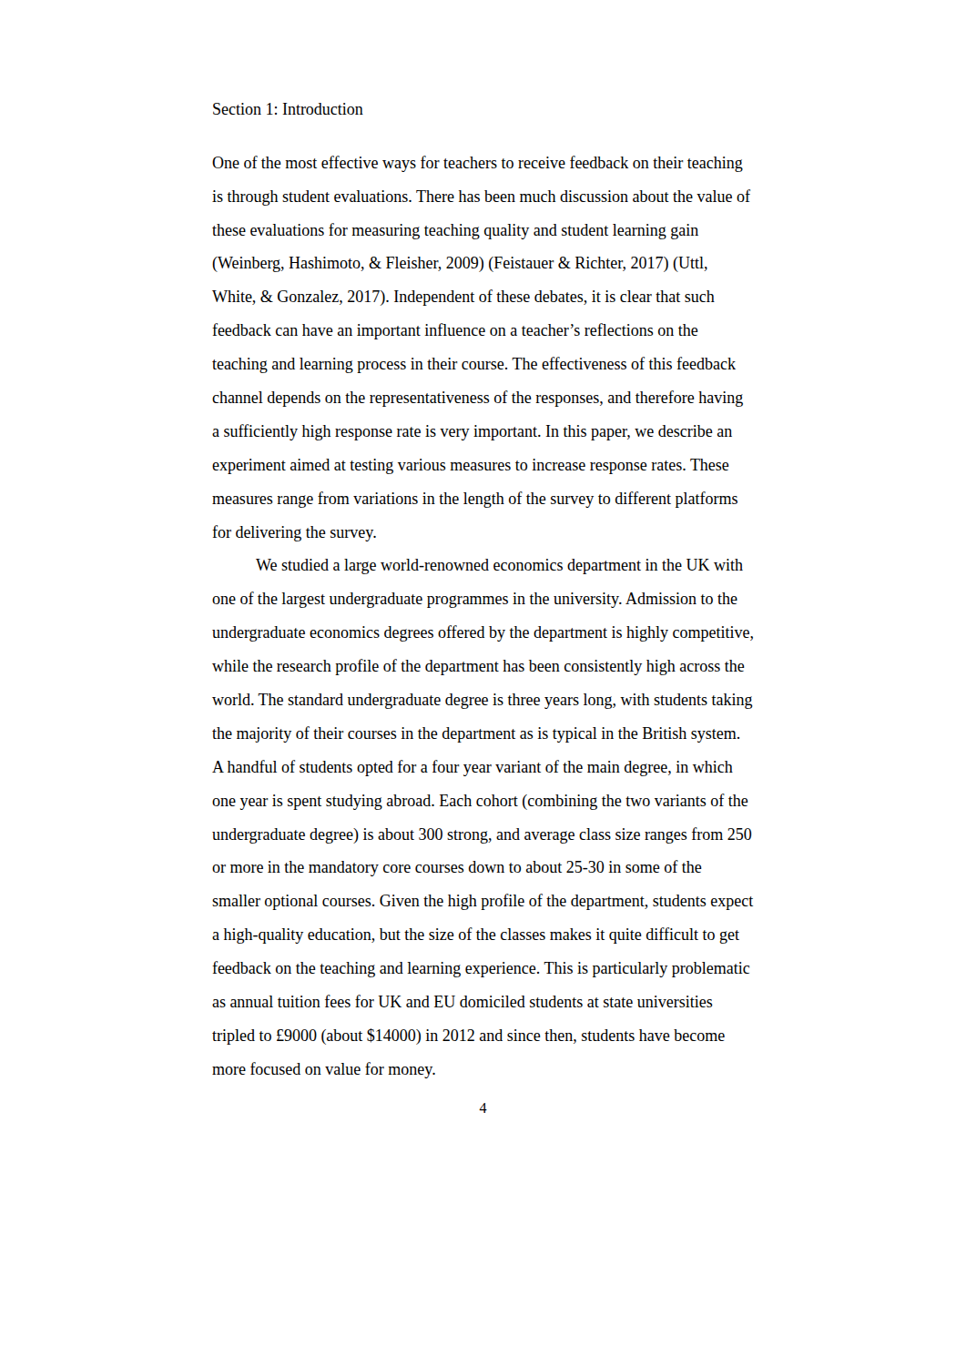Section 1: Introduction
One of the most effective ways for teachers to receive feedback on their teaching is through student evaluations. There has been much discussion about the value of these evaluations for measuring teaching quality and student learning gain (Weinberg, Hashimoto, & Fleisher, 2009) (Feistauer & Richter, 2017) (Uttl, White, & Gonzalez, 2017). Independent of these debates, it is clear that such feedback can have an important influence on a teacher’s reflections on the teaching and learning process in their course. The effectiveness of this feedback channel depends on the representativeness of the responses, and therefore having a sufficiently high response rate is very important. In this paper, we describe an experiment aimed at testing various measures to increase response rates. These measures range from variations in the length of the survey to different platforms for delivering the survey.
We studied a large world-renowned economics department in the UK with one of the largest undergraduate programmes in the university. Admission to the undergraduate economics degrees offered by the department is highly competitive, while the research profile of the department has been consistently high across the world. The standard undergraduate degree is three years long, with students taking the majority of their courses in the department as is typical in the British system. A handful of students opted for a four year variant of the main degree, in which one year is spent studying abroad. Each cohort (combining the two variants of the undergraduate degree) is about 300 strong, and average class size ranges from 250 or more in the mandatory core courses down to about 25-30 in some of the smaller optional courses. Given the high profile of the department, students expect a high-quality education, but the size of the classes makes it quite difficult to get feedback on the teaching and learning experience. This is particularly problematic as annual tuition fees for UK and EU domiciled students at state universities tripled to £9000 (about $14000) in 2012 and since then, students have become more focused on value for money.
4